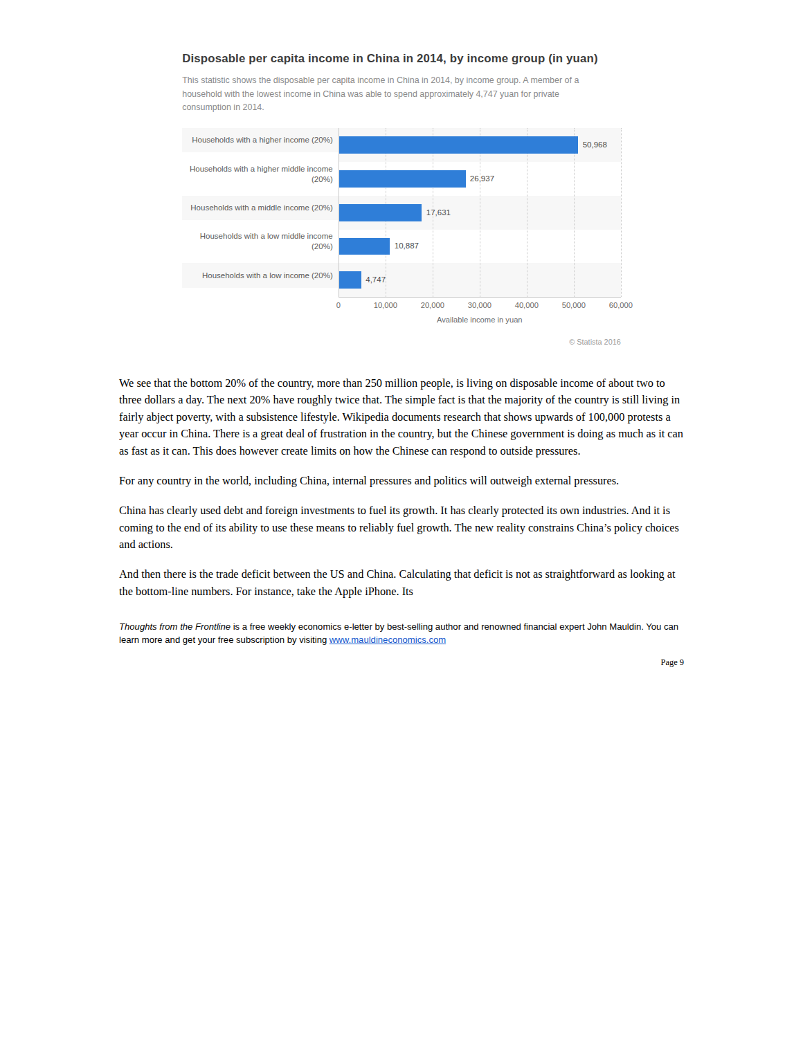Disposable per capita income in China in 2014, by income group (in yuan)
This statistic shows the disposable per capita income in China in 2014, by income group. A member of a household with the lowest income in China was able to spend approximately 4,747 yuan for private consumption in 2014.
Households with a higher income (20%)
50,968
Households with a higher middle income (20%)
26,937
Households with a middle income (20%)
17,631
Households with a low middle income (20%)
10,887
Households with a low income (20%)
4,747
0 10,000 20,000 30,000 40,000 50,000 60,000
Available income in yuan
© Statista 2016
We see that the bottom 20% of the country, more than 250 million people, is living on disposable income of about two to three dollars a day. The next 20% have roughly twice that. The simple fact is that the majority of the country is still living in fairly abject poverty, with a subsistence lifestyle. Wikipedia documents research that shows upwards of 100,000 protests a year occur in China. There is a great deal of frustration in the country, but the Chinese government is doing as much as it can as fast as it can. This does however create limits on how the Chinese can respond to outside pressures.
For any country in the world, including China, internal pressures and politics will outweigh external pressures.
China has clearly used debt and foreign investments to fuel its growth. It has clearly protected its own industries. And it is coming to the end of its ability to use these means to reliably fuel growth. The new reality constrains China’s policy choices and actions.
And then there is the trade deficit between the US and China. Calculating that deficit is not as straightforward as looking at the bottom-line numbers. For instance, take the Apple iPhone. Its
Thoughts from the Frontline is a free weekly economics e-letter by best-selling author and renowned financial expert John Mauldin. You can learn more and get your free subscription by visiting www.mauldineconomics.com
Page 9